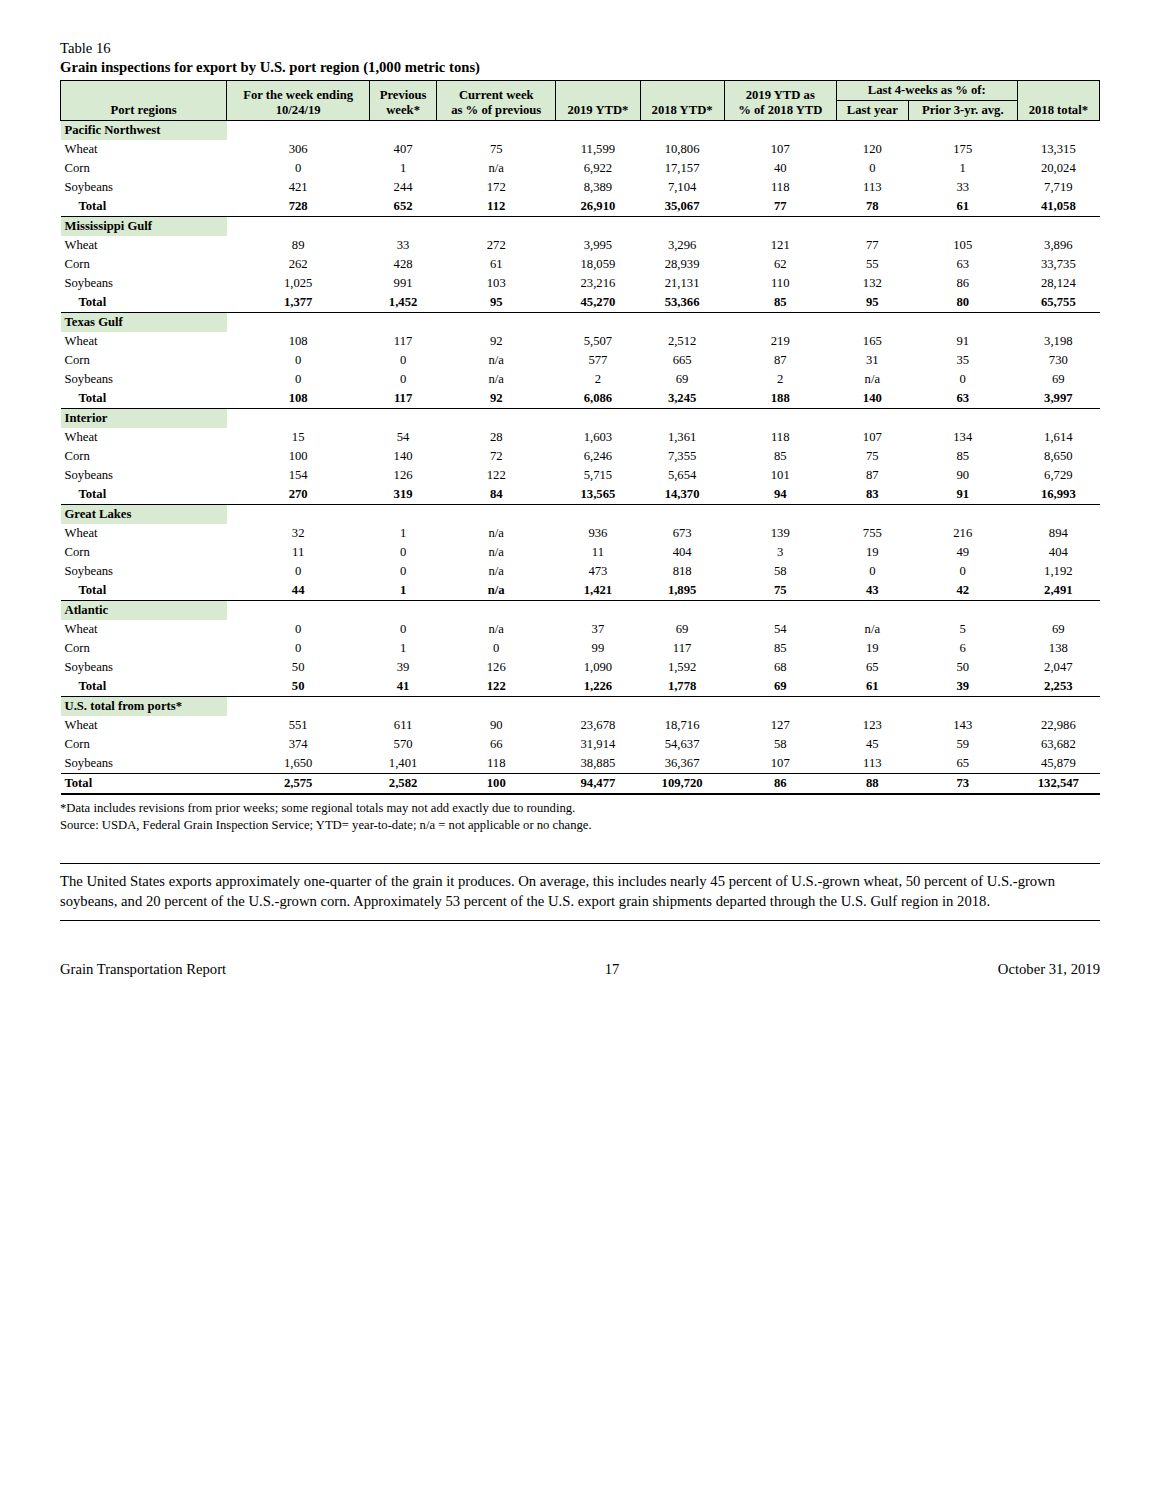Table 16
Grain inspections for export by U.S. port region (1,000 metric tons)
| Port regions | For the week ending 10/24/19 | Previous week* | Current week as % of previous | 2019 YTD* | 2018 YTD* | 2019 YTD as % of 2018 YTD | Last 4-weeks as % of: | 2018 total* |
| --- | --- | --- | --- | --- | --- | --- | --- | --- |
| Last year | Prior 3-yr. avg. |
| Pacific Northwest | | | | | | | | | |
| Wheat | 306 | 407 | 75 | 11,599 | 10,806 | 107 | 120 | 175 | 13,315 |
| Corn | 0 | 1 | n/a | 6,922 | 17,157 | 40 | 0 | 1 | 20,024 |
| Soybeans | 421 | 244 | 172 | 8,389 | 7,104 | 118 | 113 | 33 | 7,719 |
| Total | 728 | 652 | 112 | 26,910 | 35,067 | 77 | 78 | 61 | 41,058 |
| Mississippi Gulf | | | | | | | | | |
| Wheat | 89 | 33 | 272 | 3,995 | 3,296 | 121 | 77 | 105 | 3,896 |
| Corn | 262 | 428 | 61 | 18,059 | 28,939 | 62 | 55 | 63 | 33,735 |
| Soybeans | 1,025 | 991 | 103 | 23,216 | 21,131 | 110 | 132 | 86 | 28,124 |
| Total | 1,377 | 1,452 | 95 | 45,270 | 53,366 | 85 | 95 | 80 | 65,755 |
| Texas Gulf | | | | | | | | | |
| Wheat | 108 | 117 | 92 | 5,507 | 2,512 | 219 | 165 | 91 | 3,198 |
| Corn | 0 | 0 | n/a | 577 | 665 | 87 | 31 | 35 | 730 |
| Soybeans | 0 | 0 | n/a | 2 | 69 | 2 | n/a | 0 | 69 |
| Total | 108 | 117 | 92 | 6,086 | 3,245 | 188 | 140 | 63 | 3,997 |
| Interior | | | | | | | | | |
| Wheat | 15 | 54 | 28 | 1,603 | 1,361 | 118 | 107 | 134 | 1,614 |
| Corn | 100 | 140 | 72 | 6,246 | 7,355 | 85 | 75 | 85 | 8,650 |
| Soybeans | 154 | 126 | 122 | 5,715 | 5,654 | 101 | 87 | 90 | 6,729 |
| Total | 270 | 319 | 84 | 13,565 | 14,370 | 94 | 83 | 91 | 16,993 |
| Great Lakes | | | | | | | | | |
| Wheat | 32 | 1 | n/a | 936 | 673 | 139 | 755 | 216 | 894 |
| Corn | 11 | 0 | n/a | 11 | 404 | 3 | 19 | 49 | 404 |
| Soybeans | 0 | 0 | n/a | 473 | 818 | 58 | 0 | 0 | 1,192 |
| Total | 44 | 1 | n/a | 1,421 | 1,895 | 75 | 43 | 42 | 2,491 |
| Atlantic | | | | | | | | | |
| Wheat | 0 | 0 | n/a | 37 | 69 | 54 | n/a | 5 | 69 |
| Corn | 0 | 1 | 0 | 99 | 117 | 85 | 19 | 6 | 138 |
| Soybeans | 50 | 39 | 126 | 1,090 | 1,592 | 68 | 65 | 50 | 2,047 |
| Total | 50 | 41 | 122 | 1,226 | 1,778 | 69 | 61 | 39 | 2,253 |
| U.S. total from ports* | | | | | | | | | |
| Wheat | 551 | 611 | 90 | 23,678 | 18,716 | 127 | 123 | 143 | 22,986 |
| Corn | 374 | 570 | 66 | 31,914 | 54,637 | 58 | 45 | 59 | 63,682 |
| Soybeans | 1,650 | 1,401 | 118 | 38,885 | 36,367 | 107 | 113 | 65 | 45,879 |
| Total | 2,575 | 2,582 | 100 | 94,477 | 109,720 | 86 | 88 | 73 | 132,547 |
*Data includes revisions from prior weeks; some regional totals may not add exactly due to rounding.
Source: USDA, Federal Grain Inspection Service; YTD= year-to-date; n/a = not applicable or no change.
The United States exports approximately one-quarter of the grain it produces. On average, this includes nearly 45 percent of U.S.-grown wheat, 50 percent of U.S.-grown soybeans, and 20 percent of the U.S.-grown corn. Approximately 53 percent of the U.S. export grain shipments departed through the U.S. Gulf region in 2018.
Grain Transportation Report
17
October 31, 2019